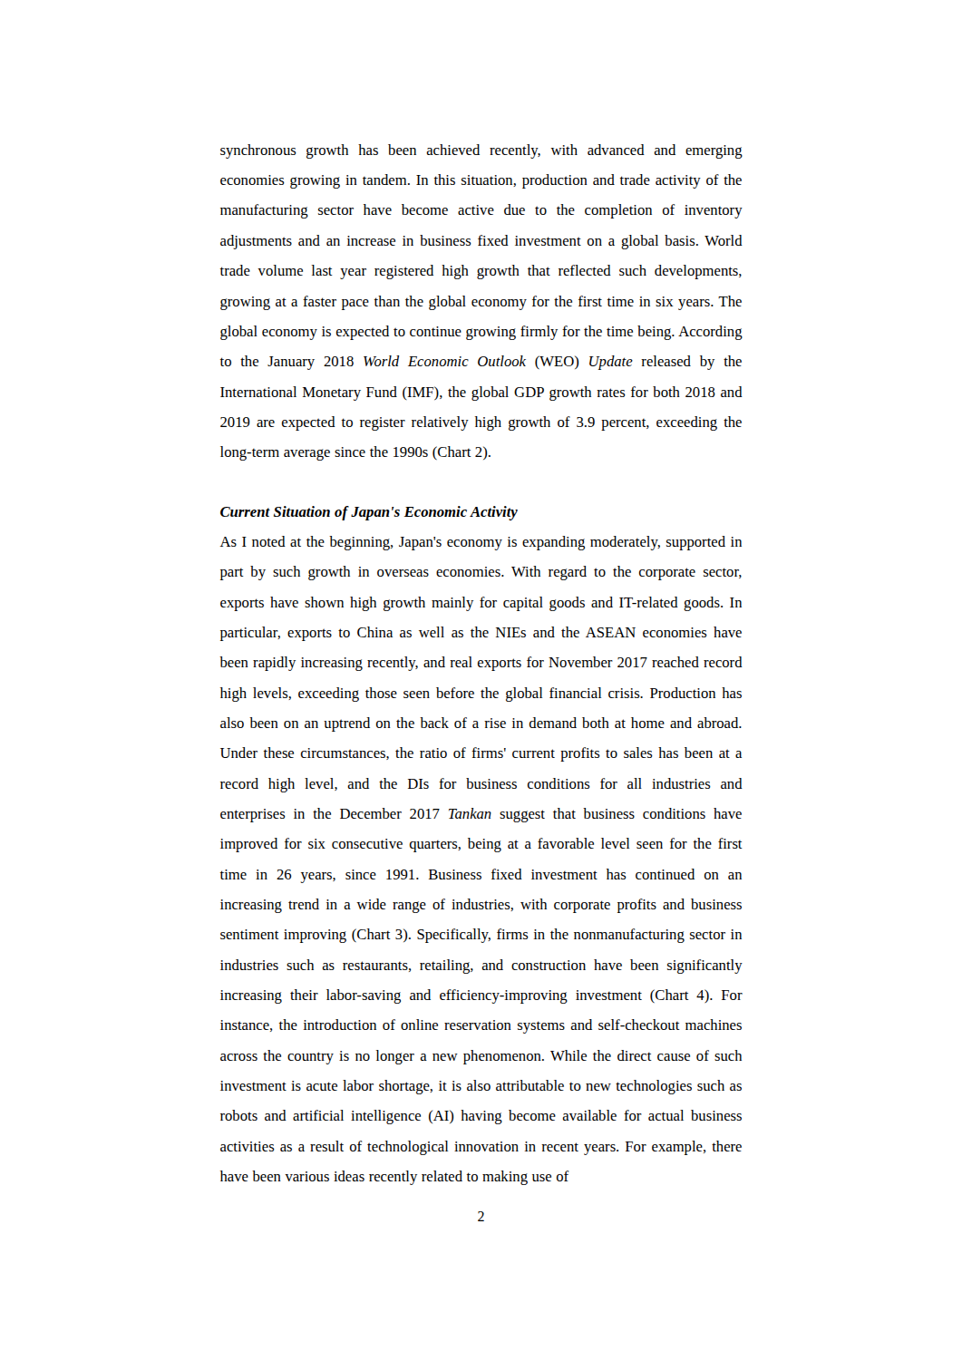synchronous growth has been achieved recently, with advanced and emerging economies growing in tandem. In this situation, production and trade activity of the manufacturing sector have become active due to the completion of inventory adjustments and an increase in business fixed investment on a global basis. World trade volume last year registered high growth that reflected such developments, growing at a faster pace than the global economy for the first time in six years. The global economy is expected to continue growing firmly for the time being. According to the January 2018 World Economic Outlook (WEO) Update released by the International Monetary Fund (IMF), the global GDP growth rates for both 2018 and 2019 are expected to register relatively high growth of 3.9 percent, exceeding the long-term average since the 1990s (Chart 2).
Current Situation of Japan's Economic Activity
As I noted at the beginning, Japan's economy is expanding moderately, supported in part by such growth in overseas economies. With regard to the corporate sector, exports have shown high growth mainly for capital goods and IT-related goods. In particular, exports to China as well as the NIEs and the ASEAN economies have been rapidly increasing recently, and real exports for November 2017 reached record high levels, exceeding those seen before the global financial crisis. Production has also been on an uptrend on the back of a rise in demand both at home and abroad. Under these circumstances, the ratio of firms' current profits to sales has been at a record high level, and the DIs for business conditions for all industries and enterprises in the December 2017 Tankan suggest that business conditions have improved for six consecutive quarters, being at a favorable level seen for the first time in 26 years, since 1991. Business fixed investment has continued on an increasing trend in a wide range of industries, with corporate profits and business sentiment improving (Chart 3). Specifically, firms in the nonmanufacturing sector in industries such as restaurants, retailing, and construction have been significantly increasing their labor-saving and efficiency-improving investment (Chart 4). For instance, the introduction of online reservation systems and self-checkout machines across the country is no longer a new phenomenon. While the direct cause of such investment is acute labor shortage, it is also attributable to new technologies such as robots and artificial intelligence (AI) having become available for actual business activities as a result of technological innovation in recent years. For example, there have been various ideas recently related to making use of
2